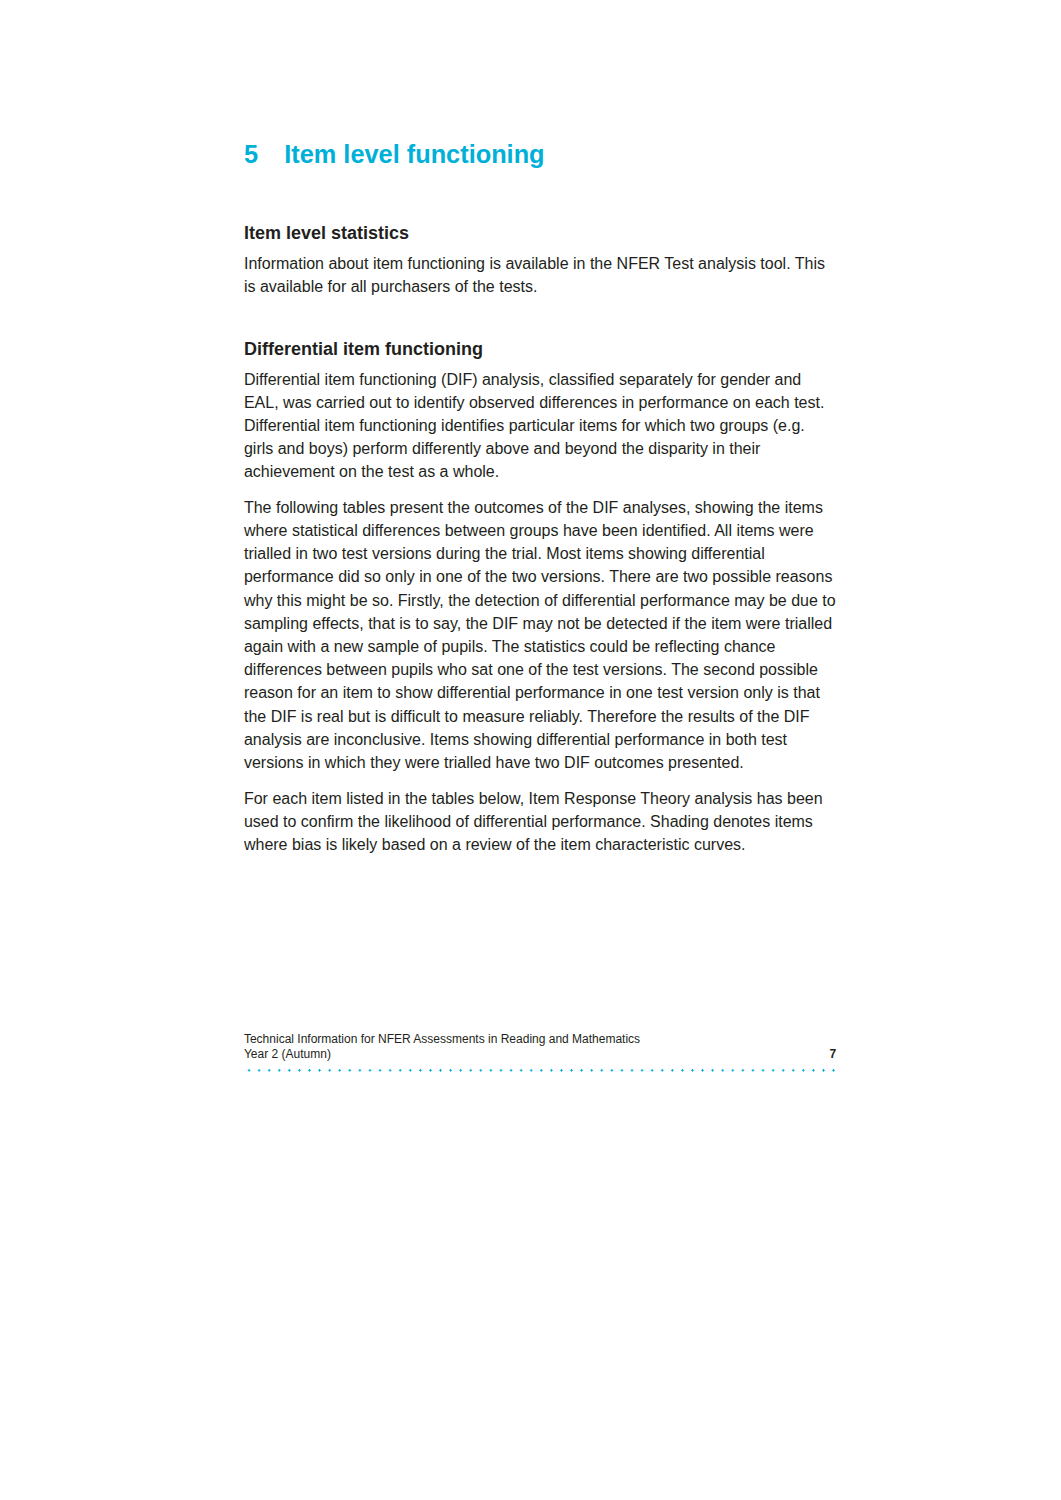5 Item level functioning
Item level statistics
Information about item functioning is available in the NFER Test analysis tool. This is available for all purchasers of the tests.
Differential item functioning
Differential item functioning (DIF) analysis, classified separately for gender and EAL, was carried out to identify observed differences in performance on each test. Differential item functioning identifies particular items for which two groups (e.g. girls and boys) perform differently above and beyond the disparity in their achievement on the test as a whole.
The following tables present the outcomes of the DIF analyses, showing the items where statistical differences between groups have been identified. All items were trialled in two test versions during the trial. Most items showing differential performance did so only in one of the two versions. There are two possible reasons why this might be so. Firstly, the detection of differential performance may be due to sampling effects, that is to say, the DIF may not be detected if the item were trialled again with a new sample of pupils. The statistics could be reflecting chance differences between pupils who sat one of the test versions. The second possible reason for an item to show differential performance in one test version only is that the DIF is real but is difficult to measure reliably. Therefore the results of the DIF analysis are inconclusive. Items showing differential performance in both test versions in which they were trialled have two DIF outcomes presented.
For each item listed in the tables below, Item Response Theory analysis has been used to confirm the likelihood of differential performance. Shading denotes items where bias is likely based on a review of the item characteristic curves.
Technical Information for NFER Assessments in Reading and Mathematics
Year 2 (Autumn) 7